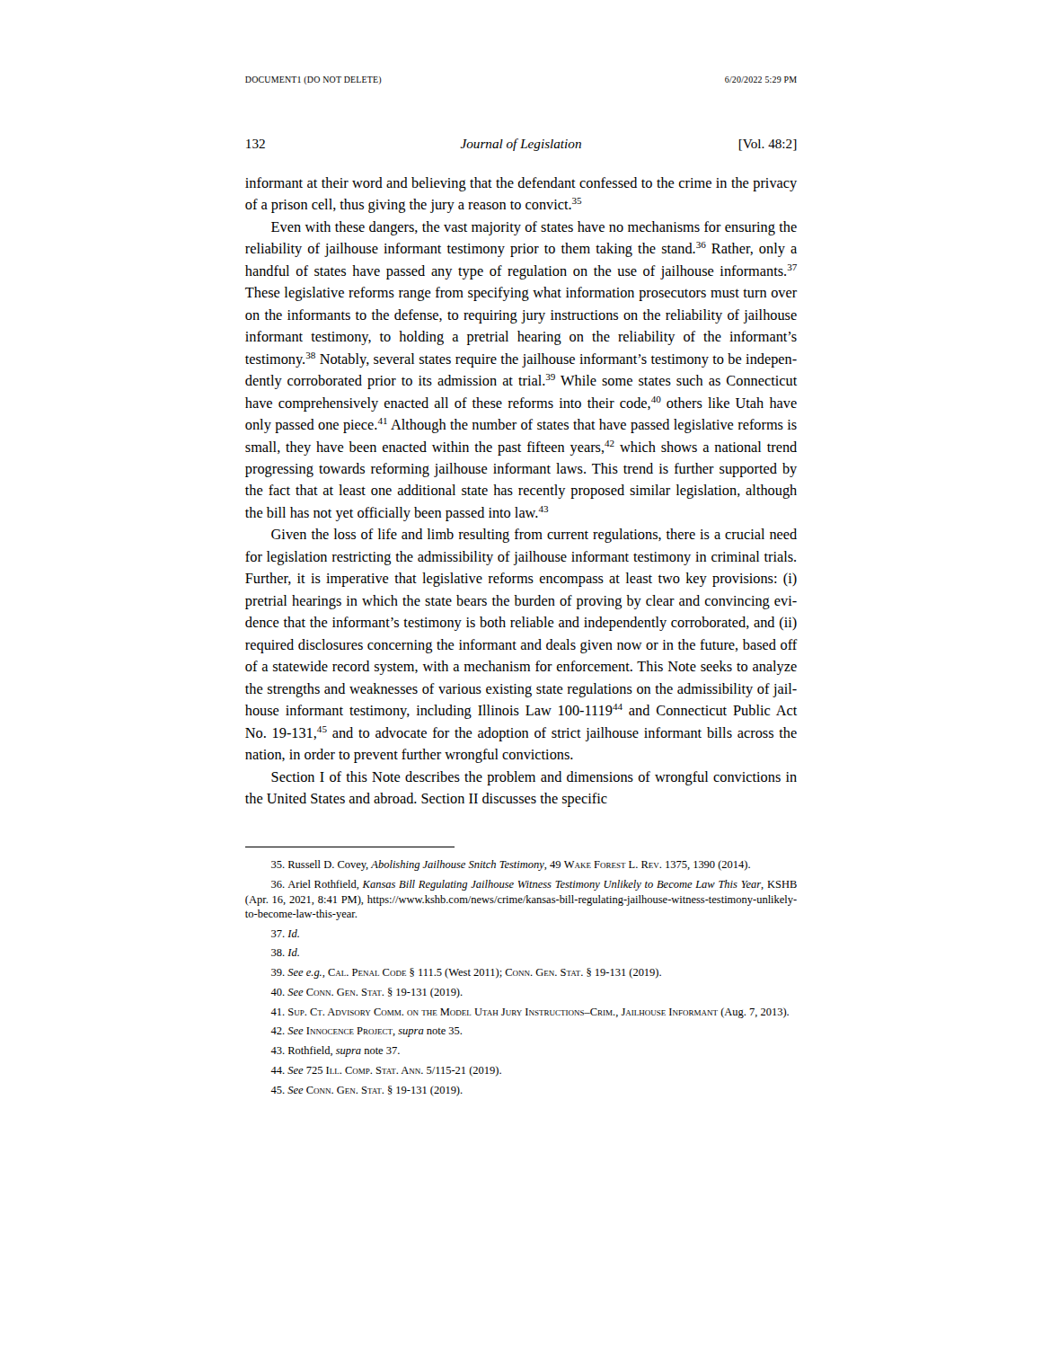Document1 (Do Not Delete)
6/20/2022 5:29 PM
132
Journal of Legislation
[Vol. 48:2]
informant at their word and believing that the defendant confessed to the crime in the privacy of a prison cell, thus giving the jury a reason to convict.35
Even with these dangers, the vast majority of states have no mechanisms for ensuring the reliability of jailhouse informant testimony prior to them taking the stand.36 Rather, only a handful of states have passed any type of regulation on the use of jailhouse informants.37 These legislative reforms range from specifying what information prosecutors must turn over on the informants to the defense, to requiring jury instructions on the reliability of jailhouse informant testimony, to holding a pretrial hearing on the reliability of the informant’s testimony.38 Notably, several states require the jailhouse informant’s testimony to be independently corroborated prior to its admission at trial.39 While some states such as Connecticut have comprehensively enacted all of these reforms into their code,40 others like Utah have only passed one piece.41 Although the number of states that have passed legislative reforms is small, they have been enacted within the past fifteen years,42 which shows a national trend progressing towards reforming jailhouse informant laws. This trend is further supported by the fact that at least one additional state has recently proposed similar legislation, although the bill has not yet officially been passed into law.43
Given the loss of life and limb resulting from current regulations, there is a crucial need for legislation restricting the admissibility of jailhouse informant testimony in criminal trials. Further, it is imperative that legislative reforms encompass at least two key provisions: (i) pretrial hearings in which the state bears the burden of proving by clear and convincing evidence that the informant’s testimony is both reliable and independently corroborated, and (ii) required disclosures concerning the informant and deals given now or in the future, based off of a statewide record system, with a mechanism for enforcement. This Note seeks to analyze the strengths and weaknesses of various existing state regulations on the admissibility of jailhouse informant testimony, including Illinois Law 100-111944 and Connecticut Public Act No. 19-131,45 and to advocate for the adoption of strict jailhouse informant bills across the nation, in order to prevent further wrongful convictions.
Section I of this Note describes the problem and dimensions of wrongful convictions in the United States and abroad. Section II discusses the specific
35. Russell D. Covey, Abolishing Jailhouse Snitch Testimony, 49 Wake Forest L. Rev. 1375, 1390 (2014).
36. Ariel Rothfield, Kansas Bill Regulating Jailhouse Witness Testimony Unlikely to Become Law This Year, KSHB (Apr. 16, 2021, 8:41 PM), https://www.kshb.com/news/crime/kansas-bill-regulating-jailhouse-witness-testimony-unlikely-to-become-law-this-year.
37. Id.
38. Id.
39. See e.g., Cal. Penal Code § 111.5 (West 2011); Conn. Gen. Stat. § 19-131 (2019).
40. See Conn. Gen. Stat. § 19-131 (2019).
41. Sup. Ct. Advisory Comm. on the Model Utah Jury Instructions–Crim., Jailhouse Informant (Aug. 7, 2013).
42. See Innocence Project, supra note 35.
43. Rothfield, supra note 37.
44. See 725 Ill. Comp. Stat. Ann. 5/115-21 (2019).
45. See Conn. Gen. Stat. § 19-131 (2019).